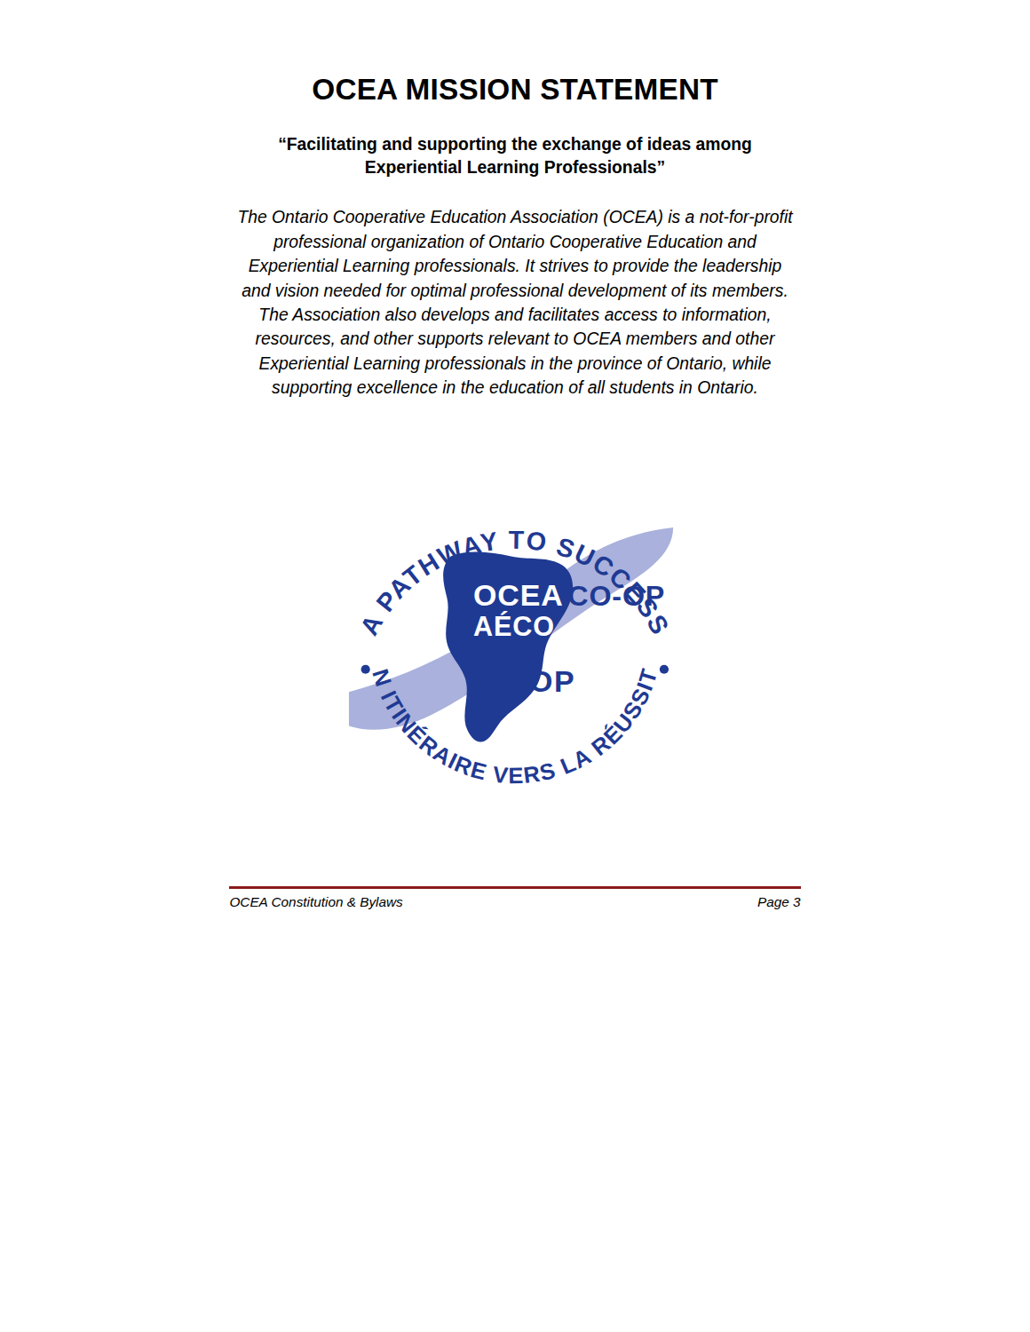OCEA MISSION STATEMENT
“Facilitating and supporting the exchange of ideas among Experiential Learning Professionals”
The Ontario Cooperative Education Association (OCEA) is a not-for-profit professional organization of Ontario Cooperative Education and Experiential Learning professionals. It strives to provide the leadership and vision needed for optimal professional development of its members. The Association also develops and facilitates access to information, resources, and other supports relevant to OCEA members and other Experiential Learning professionals in the province of Ontario, while supporting excellence in the education of all students in Ontario.
OCEA AÉCO CO-OP COOP A PATHWAY TO SUCCESS UN ITINÉRAIRE VERS LA RÉUSSITE
OCEA Constitution & Bylaws
Page 3